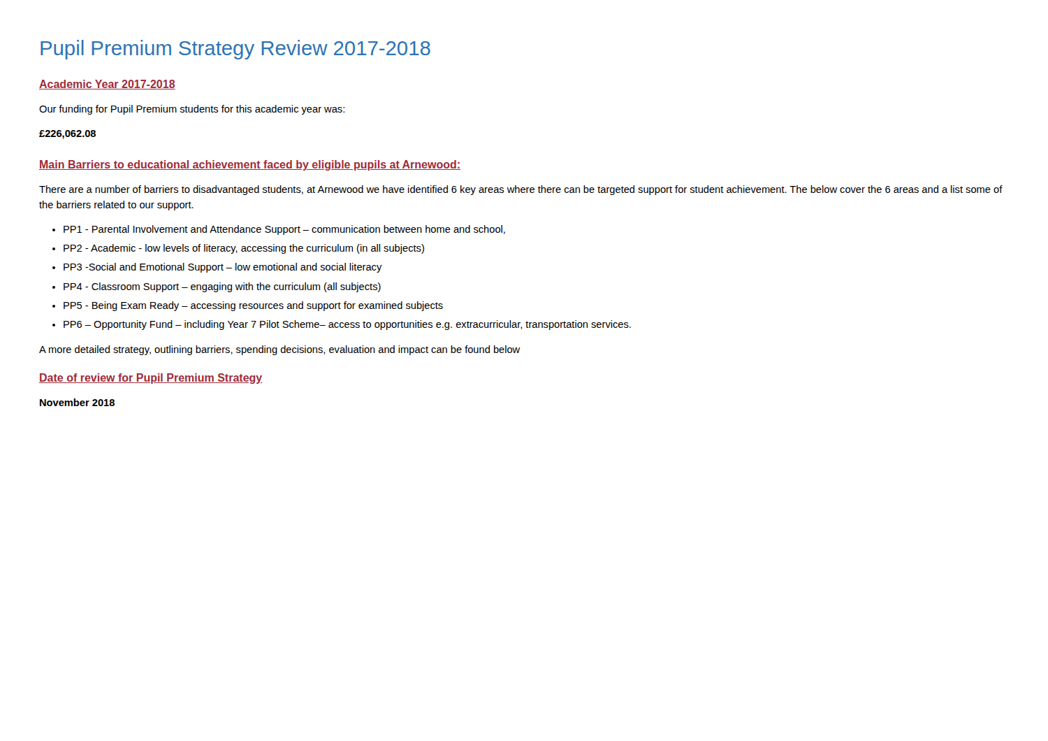Pupil Premium Strategy Review 2017-2018
Academic Year 2017-2018
Our funding for Pupil Premium students for this academic year was:
£226,062.08
Main Barriers to educational achievement faced by eligible pupils at Arnewood:
There are a number of barriers to disadvantaged students, at Arnewood we have identified 6 key areas where there can be targeted support for student achievement. The below cover the 6 areas and a list some of the barriers related to our support.
PP1 - Parental Involvement and Attendance Support – communication between home and school,
PP2 - Academic - low levels of literacy, accessing the curriculum (in all subjects)
PP3 -Social and Emotional Support – low emotional and social literacy
PP4 - Classroom Support – engaging with the curriculum (all subjects)
PP5 - Being Exam Ready – accessing resources and support for examined subjects
PP6 – Opportunity Fund – including Year 7 Pilot Scheme– access to opportunities e.g. extracurricular, transportation services.
A more detailed strategy, outlining barriers, spending decisions, evaluation and impact can be found below
Date of review for Pupil Premium Strategy
November 2018